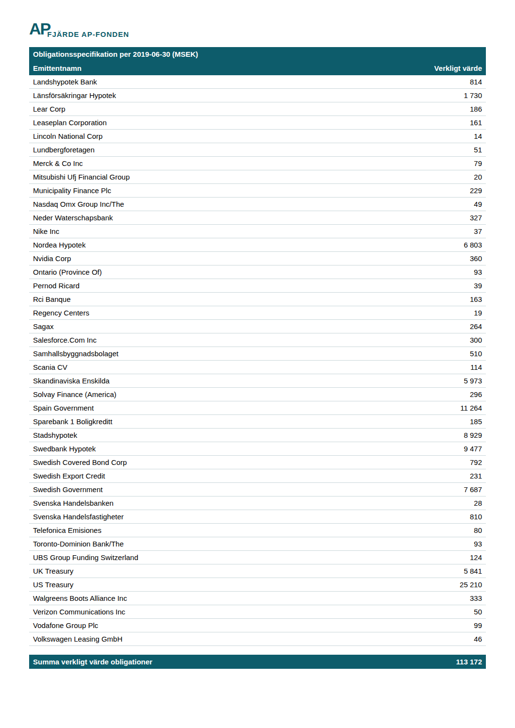AP FJÄRDE AP-FONDEN
Obligationsspecifikation per 2019-06-30 (MSEK)
| Emittentnamn | Verkligt värde |
| --- | --- |
| Landshypotek Bank | 814 |
| Länsförsäkringar Hypotek | 1 730 |
| Lear Corp | 186 |
| Leaseplan Corporation | 161 |
| Lincoln National Corp | 14 |
| Lundbergforetagen | 51 |
| Merck & Co Inc | 79 |
| Mitsubishi Ufj Financial Group | 20 |
| Municipality Finance Plc | 229 |
| Nasdaq Omx Group Inc/The | 49 |
| Neder Waterschapsbank | 327 |
| Nike Inc | 37 |
| Nordea Hypotek | 6 803 |
| Nvidia Corp | 360 |
| Ontario (Province Of) | 93 |
| Pernod Ricard | 39 |
| Rci Banque | 163 |
| Regency Centers | 19 |
| Sagax | 264 |
| Salesforce.Com Inc | 300 |
| Samhallsbyggnadsbolaget | 510 |
| Scania CV | 114 |
| Skandinaviska Enskilda | 5 973 |
| Solvay Finance (America) | 296 |
| Spain Government | 11 264 |
| Sparebank 1 Boligkreditt | 185 |
| Stadshypotek | 8 929 |
| Swedbank Hypotek | 9 477 |
| Swedish Covered Bond Corp | 792 |
| Swedish Export Credit | 231 |
| Swedish Government | 7 687 |
| Svenska Handelsbanken | 28 |
| Svenska Handelsfastigheter | 810 |
| Telefonica Emisiones | 80 |
| Toronto-Dominion Bank/The | 93 |
| UBS Group Funding Switzerland | 124 |
| UK Treasury | 5 841 |
| US Treasury | 25 210 |
| Walgreens Boots Alliance Inc | 333 |
| Verizon Communications Inc | 50 |
| Vodafone Group Plc | 99 |
| Volkswagen Leasing GmbH | 46 |
| Summa verkligt värde obligationer | 113 172 |